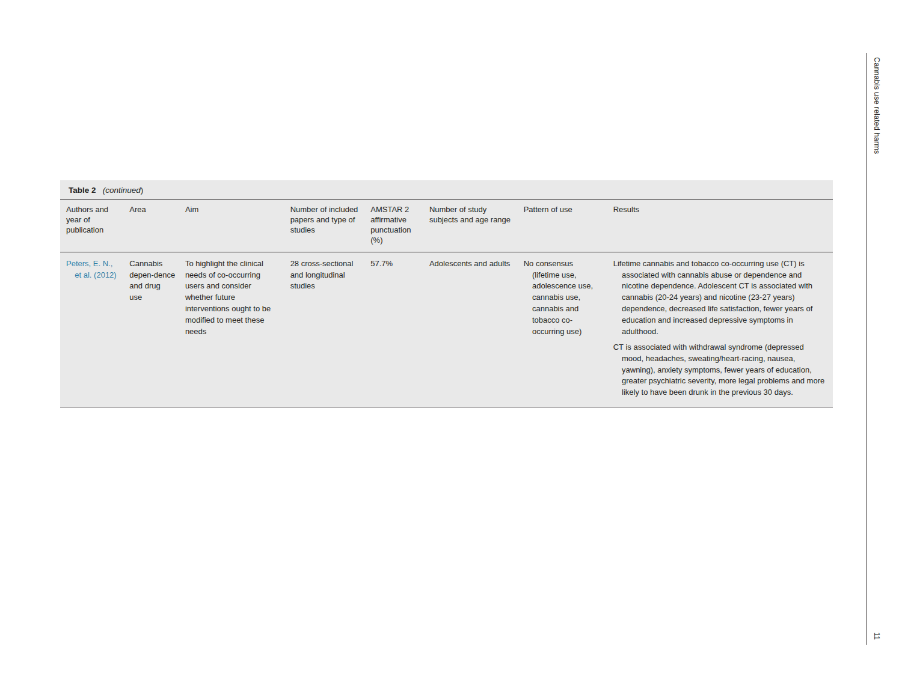Cannabis use related harms
11
Table 2 (continued )
| Authors and year of publication | Area | Aim | Number of included papers and type of studies | AMSTAR 2 affirmative punctuation (%) | Number of study subjects and age range | Pattern of use | Results |
| --- | --- | --- | --- | --- | --- | --- | --- |
| Peters, E. N., et al. (2012) | Cannabis depen‑dence and drug use | To highlight the clinical needs of co-occurring users and consider whether future interventions ought to be modified to meet these needs | 28 cross-sectional and longitudinal studies | 57.7% | Adolescents and adults | No consensus (lifetime use, adolescence use, cannabis use, cannabis and tobacco co-occurring use) | Lifetime cannabis and tobacco co-occurring use (CT) is associated with cannabis abuse or dependence and nicotine dependence. Adolescent CT is associated with cannabis (20-24 years) and nicotine (23-27 years) dependence, decreased life satisfaction, fewer years of education and increased depressive symptoms in adulthood. CT is associated with withdrawal syndrome (depressed mood, headaches, sweating/heart-racing, nausea, yawning), anxiety symptoms, fewer years of education, greater psychiatric severity, more legal problems and more likely to have been drunk in the previous 30 days. |